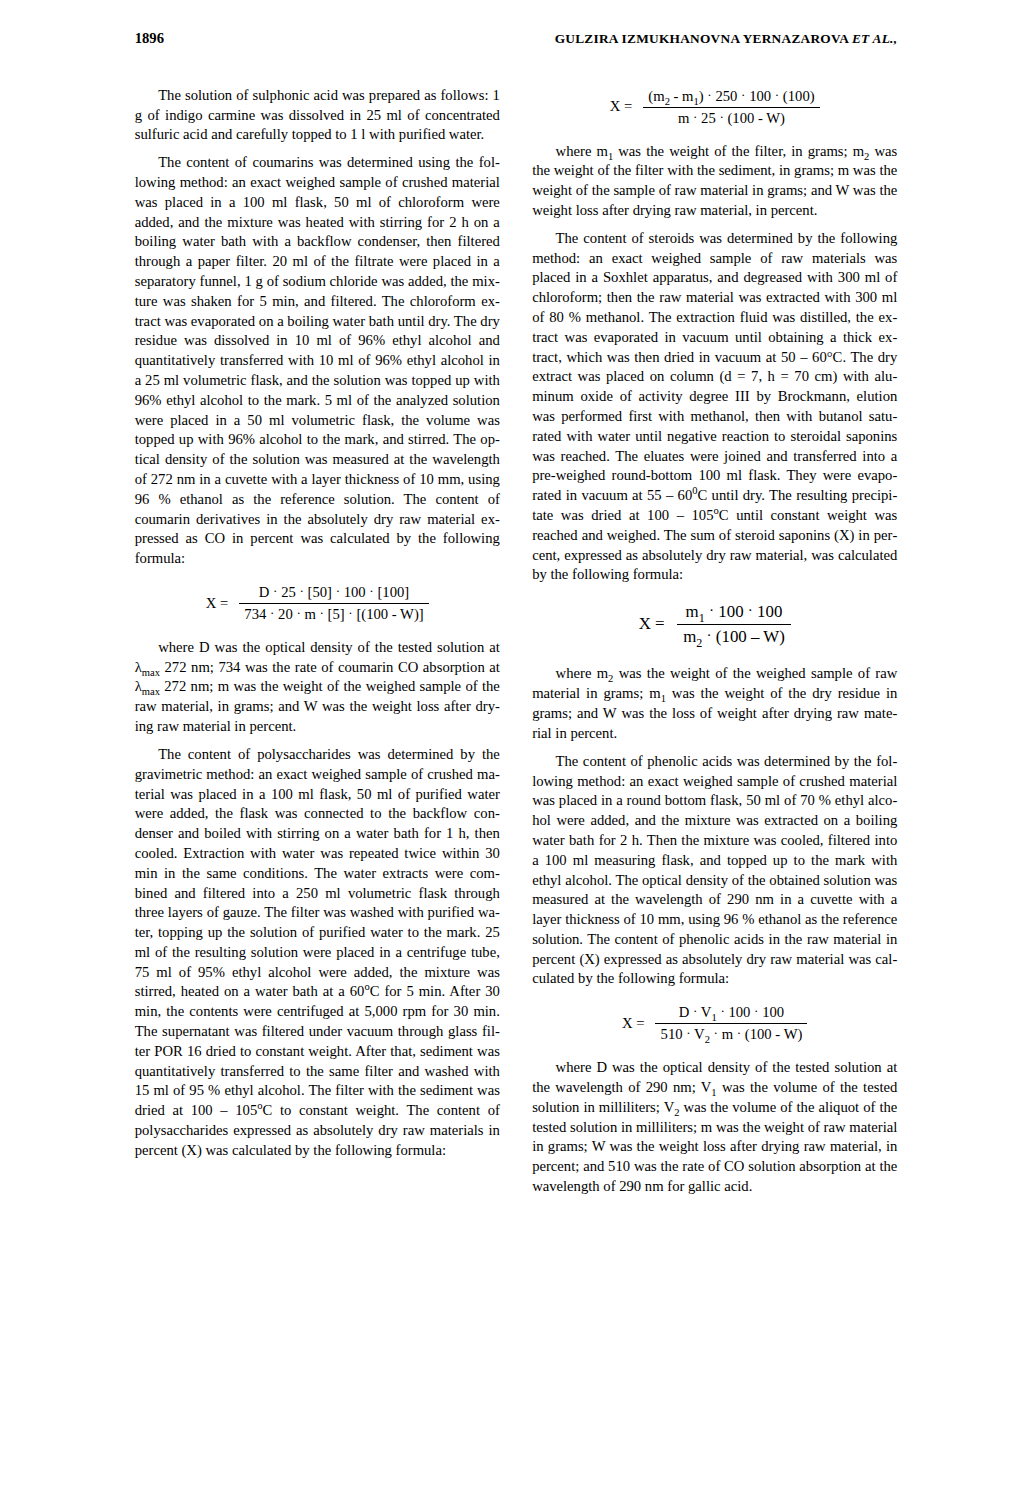1896 GULZIRA IZMUKHANOVNA YERNAZAROVA ET AL.,
The solution of sulphonic acid was prepared as follows: 1 g of indigo carmine was dissolved in 25 ml of concentrated sulfuric acid and carefully topped to 1 l with purified water.
The content of coumarins was determined using the following method: an exact weighed sample of crushed material was placed in a 100 ml flask, 50 ml of chloroform were added, and the mixture was heated with stirring for 2 h on a boiling water bath with a backflow condenser, then filtered through a paper filter. 20 ml of the filtrate were placed in a separatory funnel, 1 g of sodium chloride was added, the mixture was shaken for 5 min, and filtered. The chloroform extract was evaporated on a boiling water bath until dry. The dry residue was dissolved in 10 ml of 96% ethyl alcohol and quantitatively transferred with 10 ml of 96% ethyl alcohol in a 25 ml volumetric flask, and the solution was topped up with 96% ethyl alcohol to the mark. 5 ml of the analyzed solution were placed in a 50 ml volumetric flask, the volume was topped up with 96% alcohol to the mark, and stirred. The optical density of the solution was measured at the wavelength of 272 nm in a cuvette with a layer thickness of 10 mm, using 96 % ethanol as the reference solution. The content of coumarin derivatives in the absolutely dry raw material expressed as CO in percent was calculated by the following formula:
X = D · 25 · [50] · 100 · [100] 734 · 20 · m · [5] · [(100 - W)]
where D was the optical density of the tested solution at λmax 272 nm; 734 was the rate of coumarin CO absorption at λmax 272 nm; m was the weight of the weighed sample of the raw material, in grams; and W was the weight loss after drying raw material in percent.
The content of polysaccharides was determined by the gravimetric method: an exact weighed sample of crushed material was placed in a 100 ml flask, 50 ml of purified water were added, the flask was connected to the backflow condenser and boiled with stirring on a water bath for 1 h, then cooled. Extraction with water was repeated twice within 30 min in the same conditions. The water extracts were combined and filtered into a 250 ml volumetric flask through three layers of gauze. The filter was washed with purified water, topping up the solution of purified water to the mark. 25 ml of the resulting solution were placed in a centrifuge tube, 75 ml of 95% ethyl alcohol were added, the mixture was stirred, heated on a water bath at a 60oC for 5 min. After 30 min, the contents were centrifuged at 5,000 rpm for 30 min. The supernatant was filtered under vacuum through glass filter POR 16 dried to constant weight. After that, sediment was quantitatively transferred to the same filter and washed with 15 ml of 95 % ethyl alcohol. The filter with the sediment was dried at 100 – 105oC to constant weight. The content of polysaccharides expressed as absolutely dry raw materials in percent (X) was calculated by the following formula:
X = (m2 - m1) · 250 · 100 · (100) m · 25 · (100 - W)
where m1 was the weight of the filter, in grams; m2 was the weight of the filter with the sediment, in grams; m was the weight of the sample of raw material in grams; and W was the weight loss after drying raw material, in percent.
The content of steroids was determined by the following method: an exact weighed sample of raw materials was placed in a Soxhlet apparatus, and degreased with 300 ml of chloroform; then the raw material was extracted with 300 ml of 80 % methanol. The extraction fluid was distilled, the extract was evaporated in vacuum until obtaining a thick extract, which was then dried in vacuum at 50 – 60°C. The dry extract was placed on column (d = 7, h = 70 cm) with aluminum oxide of activity degree III by Brockmann, elution was performed first with methanol, then with butanol saturated with water until negative reaction to steroidal saponins was reached. The eluates were joined and transferred into a pre-weighed round-bottom 100 ml flask. They were evaporated in vacuum at 55 – 600C until dry. The resulting precipitate was dried at 100 – 105oC until constant weight was reached and weighed. The sum of steroid saponins (X) in percent, expressed as absolutely dry raw material, was calculated by the following formula:
X = m1 · 100 · 100 m2 · (100 – W)
where m2 was the weight of the weighed sample of raw material in grams; m1 was the weight of the dry residue in grams; and W was the loss of weight after drying raw material in percent.
The content of phenolic acids was determined by the following method: an exact weighed sample of crushed material was placed in a round bottom flask, 50 ml of 70 % ethyl alcohol were added, and the mixture was extracted on a boiling water bath for 2 h. Then the mixture was cooled, filtered into a 100 ml measuring flask, and topped up to the mark with ethyl alcohol. The optical density of the obtained solution was measured at the wavelength of 290 nm in a cuvette with a layer thickness of 10 mm, using 96 % ethanol as the reference solution. The content of phenolic acids in the raw material in percent (X) expressed as absolutely dry raw material was calculated by the following formula:
X = D · V1 · 100 · 100 510 · V2 · m · (100 - W)
where D was the optical density of the tested solution at the wavelength of 290 nm; V1 was the volume of the tested solution in milliliters; V2 was the volume of the aliquot of the tested solution in milliliters; m was the weight of raw material in grams; W was the weight loss after drying raw material, in percent; and 510 was the rate of CO solution absorption at the wavelength of 290 nm for gallic acid.